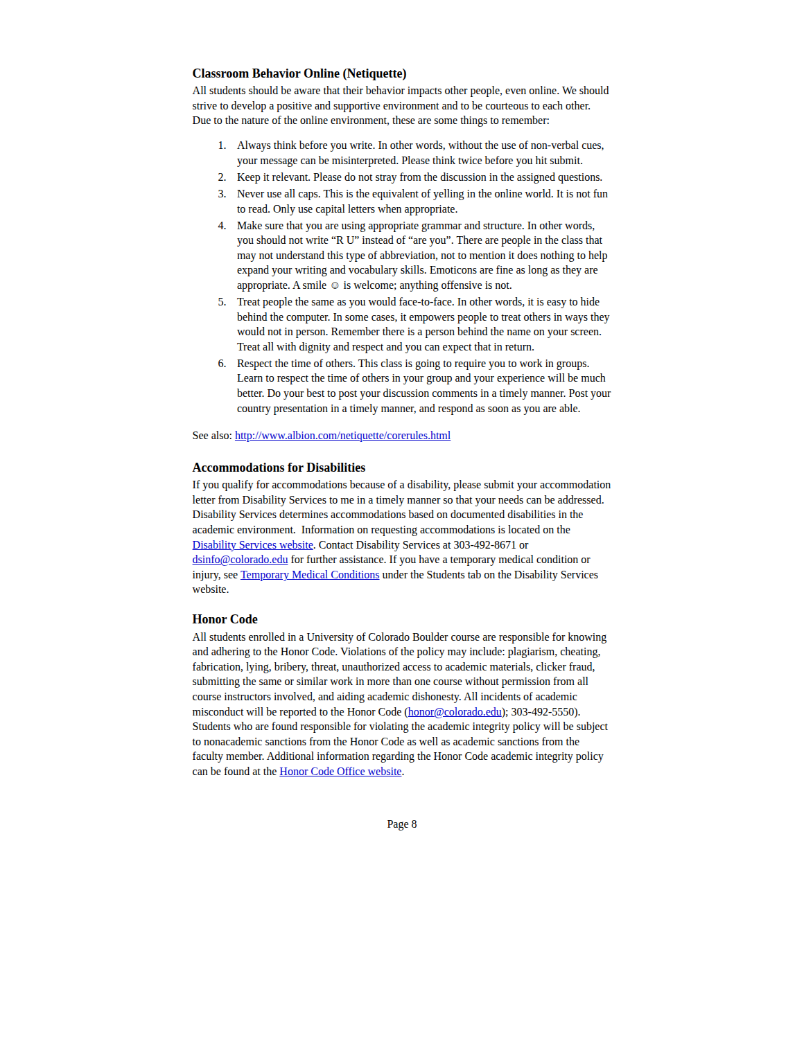Classroom Behavior Online (Netiquette)
All students should be aware that their behavior impacts other people, even online. We should strive to develop a positive and supportive environment and to be courteous to each other. Due to the nature of the online environment, these are some things to remember:
Always think before you write. In other words, without the use of non-verbal cues, your message can be misinterpreted. Please think twice before you hit submit.
Keep it relevant. Please do not stray from the discussion in the assigned questions.
Never use all caps. This is the equivalent of yelling in the online world. It is not fun to read. Only use capital letters when appropriate.
Make sure that you are using appropriate grammar and structure. In other words, you should not write “R U” instead of “are you”. There are people in the class that may not understand this type of abbreviation, not to mention it does nothing to help expand your writing and vocabulary skills. Emoticons are fine as long as they are appropriate. A smile ☺ is welcome; anything offensive is not.
Treat people the same as you would face-to-face. In other words, it is easy to hide behind the computer. In some cases, it empowers people to treat others in ways they would not in person. Remember there is a person behind the name on your screen. Treat all with dignity and respect and you can expect that in return.
Respect the time of others. This class is going to require you to work in groups. Learn to respect the time of others in your group and your experience will be much better. Do your best to post your discussion comments in a timely manner. Post your country presentation in a timely manner, and respond as soon as you are able.
See also: http://www.albion.com/netiquette/corerules.html
Accommodations for Disabilities
If you qualify for accommodations because of a disability, please submit your accommodation letter from Disability Services to me in a timely manner so that your needs can be addressed. Disability Services determines accommodations based on documented disabilities in the academic environment. Information on requesting accommodations is located on the Disability Services website. Contact Disability Services at 303-492-8671 or dsinfo@colorado.edu for further assistance. If you have a temporary medical condition or injury, see Temporary Medical Conditions under the Students tab on the Disability Services website.
Honor Code
All students enrolled in a University of Colorado Boulder course are responsible for knowing and adhering to the Honor Code. Violations of the policy may include: plagiarism, cheating, fabrication, lying, bribery, threat, unauthorized access to academic materials, clicker fraud, submitting the same or similar work in more than one course without permission from all course instructors involved, and aiding academic dishonesty. All incidents of academic misconduct will be reported to the Honor Code (honor@colorado.edu); 303-492-5550). Students who are found responsible for violating the academic integrity policy will be subject to nonacademic sanctions from the Honor Code as well as academic sanctions from the faculty member. Additional information regarding the Honor Code academic integrity policy can be found at the Honor Code Office website.
Page 8